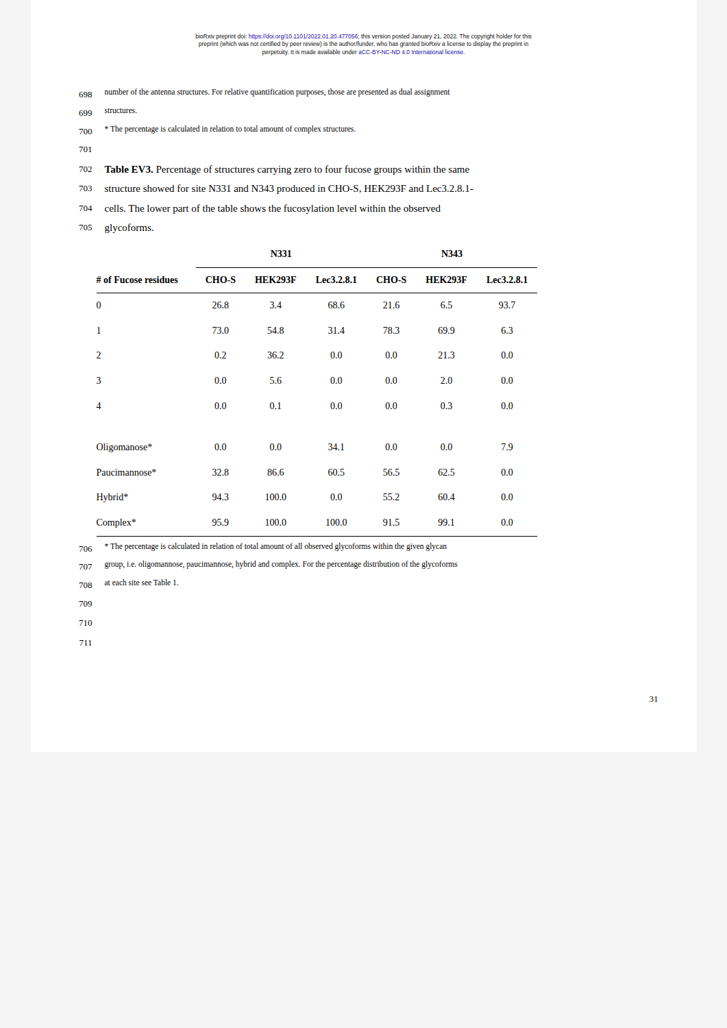bioRxiv preprint doi: https://doi.org/10.1101/2022.01.20.477056; this version posted January 21, 2022. The copyright holder for this
preprint (which was not certified by peer review) is the author/funder, who has granted bioRxiv a license to display the preprint in
perpetuity. It is made available under aCC-BY-NC-ND 4.0 International license.
698
number of the antenna structures. For relative quantification purposes, those are presented as dual assignment
699
structures.
700
* The percentage is calculated in relation to total amount of complex structures.
701
702
Table EV3. Percentage of structures carrying zero to four fucose groups within the same
703
structure showed for site N331 and N343 produced in CHO-S, HEK293F and Lec3.2.8.1-
704
cells. The lower part of the table shows the fucosylation level within the observed
705
glycoforms.
| | N331 | N343 |
| --- | --- | --- |
| # of Fucose residues | CHO-S | HEK293F | Lec3.2.8.1 | CHO-S | HEK293F | Lec3.2.8.1 |
| 0 | 26.8 | 3.4 | 68.6 | 21.6 | 6.5 | 93.7 |
| 1 | 73.0 | 54.8 | 31.4 | 78.3 | 69.9 | 6.3 |
| 2 | 0.2 | 36.2 | 0.0 | 0.0 | 21.3 | 0.0 |
| 3 | 0.0 | 5.6 | 0.0 | 0.0 | 2.0 | 0.0 |
| 4 | 0.0 | 0.1 | 0.0 | 0.0 | 0.3 | 0.0 |
| Oligomanose* | 0.0 | 0.0 | 34.1 | 0.0 | 0.0 | 7.9 |
| Paucimannose* | 32.8 | 86.6 | 60.5 | 56.5 | 62.5 | 0.0 |
| Hybrid* | 94.3 | 100.0 | 0.0 | 55.2 | 60.4 | 0.0 |
| Complex* | 95.9 | 100.0 | 100.0 | 91.5 | 99.1 | 0.0 |
706
* The percentage is calculated in relation of total amount of all observed glycoforms within the given glycan
707
group, i.e. oligomannose, paucimannose, hybrid and complex. For the percentage distribution of the glycoforms
708
at each site see Table 1.
709
710
711
31